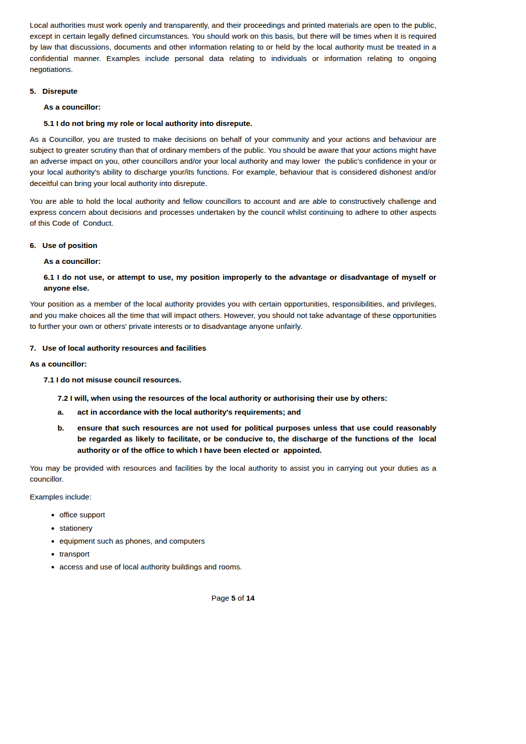Local authorities must work openly and transparently, and their proceedings and printed materials are open to the public, except in certain legally defined circumstances. You should work on this basis, but there will be times when it is required by law that discussions, documents and other information relating to or held by the local authority must be treated in a confidential manner. Examples include personal data relating to individuals or information relating to ongoing negotiations.
5. Disrepute
As a councillor:
5.1 I do not bring my role or local authority into disrepute.
As a Councillor, you are trusted to make decisions on behalf of your community and your actions and behaviour are subject to greater scrutiny than that of ordinary members of the public. You should be aware that your actions might have an adverse impact on you, other councillors and/or your local authority and may lower the public's confidence in your or your local authority's ability to discharge your/its functions. For example, behaviour that is considered dishonest and/or deceitful can bring your local authority into disrepute.
You are able to hold the local authority and fellow councillors to account and are able to constructively challenge and express concern about decisions and processes undertaken by the council whilst continuing to adhere to other aspects of this Code of Conduct.
6. Use of position
As a councillor:
6.1 I do not use, or attempt to use, my position improperly to the advantage or disadvantage of myself or anyone else.
Your position as a member of the local authority provides you with certain opportunities, responsibilities, and privileges, and you make choices all the time that will impact others. However, you should not take advantage of these opportunities to further your own or others' private interests or to disadvantage anyone unfairly.
7. Use of local authority resources and facilities
As a councillor:
7.1 I do not misuse council resources.
7.2 I will, when using the resources of the local authority or authorising their use by others:
a. act in accordance with the local authority's requirements; and
b. ensure that such resources are not used for political purposes unless that use could reasonably be regarded as likely to facilitate, or be conducive to, the discharge of the functions of the local authority or of the office to which I have been elected or appointed.
You may be provided with resources and facilities by the local authority to assist you in carrying out your duties as a councillor.
Examples include:
office support
stationery
equipment such as phones, and computers
transport
access and use of local authority buildings and rooms.
Page 5 of 14